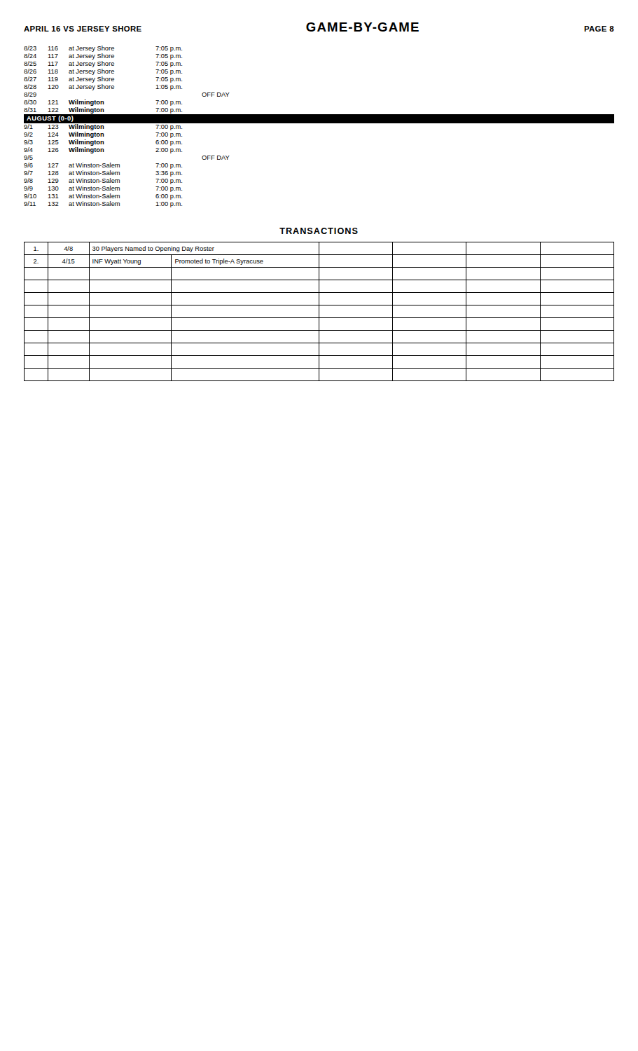April 16 vs Jersey Shore
Game-by-Game
Page 8
| 8/23 | 116 | at Jersey Shore | 7:05 p.m. | |
| 8/24 | 117 | at Jersey Shore | 7:05 p.m. | |
| 8/25 | 117 | at Jersey Shore | 7:05 p.m. | |
| 8/26 | 118 | at Jersey Shore | 7:05 p.m. | |
| 8/27 | 119 | at Jersey Shore | 7:05 p.m. | |
| 8/28 | 120 | at Jersey Shore | 1:05 p.m. | |
| 8/29 | | | | OFF DAY |
| 8/30 | 121 | Wilmington | 7:00 p.m. | |
| 8/31 | 122 | Wilmington | 7:00 p.m. | |
| AUGUST (0-0) |
| 9/1 | 123 | Wilmington | 7:00 p.m. | |
| 9/2 | 124 | Wilmington | 7:00 p.m. | |
| 9/3 | 125 | Wilmington | 6:00 p.m. | |
| 9/4 | 126 | Wilmington | 2:00 p.m. | |
| 9/5 | | | | OFF DAY |
| 9/6 | 127 | at Winston-Salem | 7:00 p.m. | |
| 9/7 | 128 | at Winston-Salem | 3:36 p.m. | |
| 9/8 | 129 | at Winston-Salem | 7:00 p.m. | |
| 9/9 | 130 | at Winston-Salem | 7:00 p.m. | |
| 9/10 | 131 | at Winston-Salem | 6:00 p.m. | |
| 9/11 | 132 | at Winston-Salem | 1:00 p.m. | |
Transactions
| 1. | 4/8 | 30 Players Named to Opening Day Roster | | | | |
| 2. | 4/15 | INF Wyatt Young | Promoted to Triple-A Syracuse | | | | |